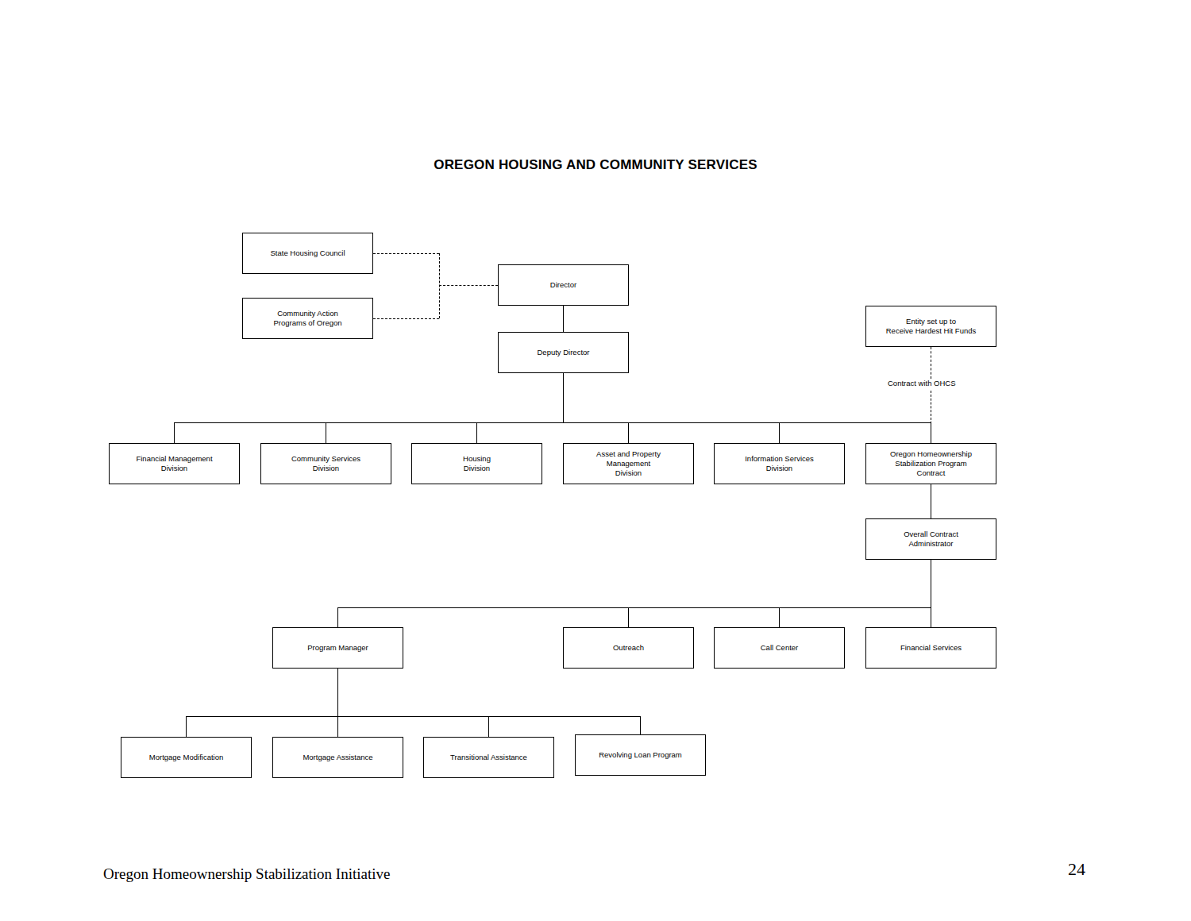OREGON HOUSING AND COMMUNITY SERVICES
State Housing Council
Community Action
Programs of Oregon
Director
Deputy Director
Entity set up to
Receive Hardest Hit Funds
Contract with OHCS
Financial Management
Division
Community Services
Division
Housing
Division
Asset and Property
Management
Division
Information Services
Division
Oregon Homeownership
Stabilization Program
Contract
Overall Contract
Administrator
Program Manager
Outreach
Call Center
Financial Services
Mortgage Modification
Mortgage Assistance
Transitional Assistance
Revolving Loan Program
Oregon Homeownership Stabilization Initiative
24